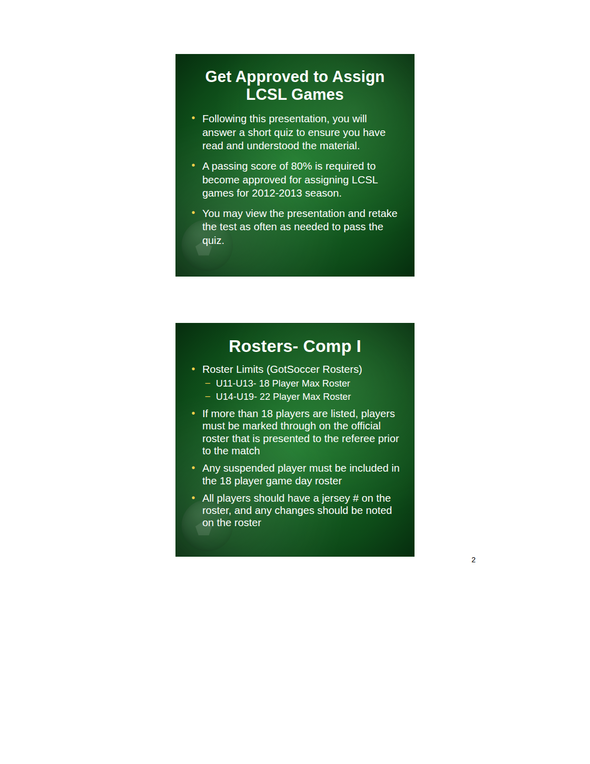Get Approved to Assign
LCSL Games
Following this presentation, you will answer a short quiz to ensure you have read and understood the material.
A passing score of 80% is required to become approved for assigning LCSL games for 2012-2013 season.
You may view the presentation and retake the test as often as needed to pass the quiz.
Rosters- Comp I
Roster Limits (GotSoccer Rosters)
U11-U13- 18 Player Max Roster
U14-U19- 22 Player Max Roster
If more than 18 players are listed, players must be marked through on the official roster that is presented to the referee prior to the match
Any suspended player must be included in the 18 player game day roster
All players should have a jersey # on the roster, and any changes should be noted on the roster
2